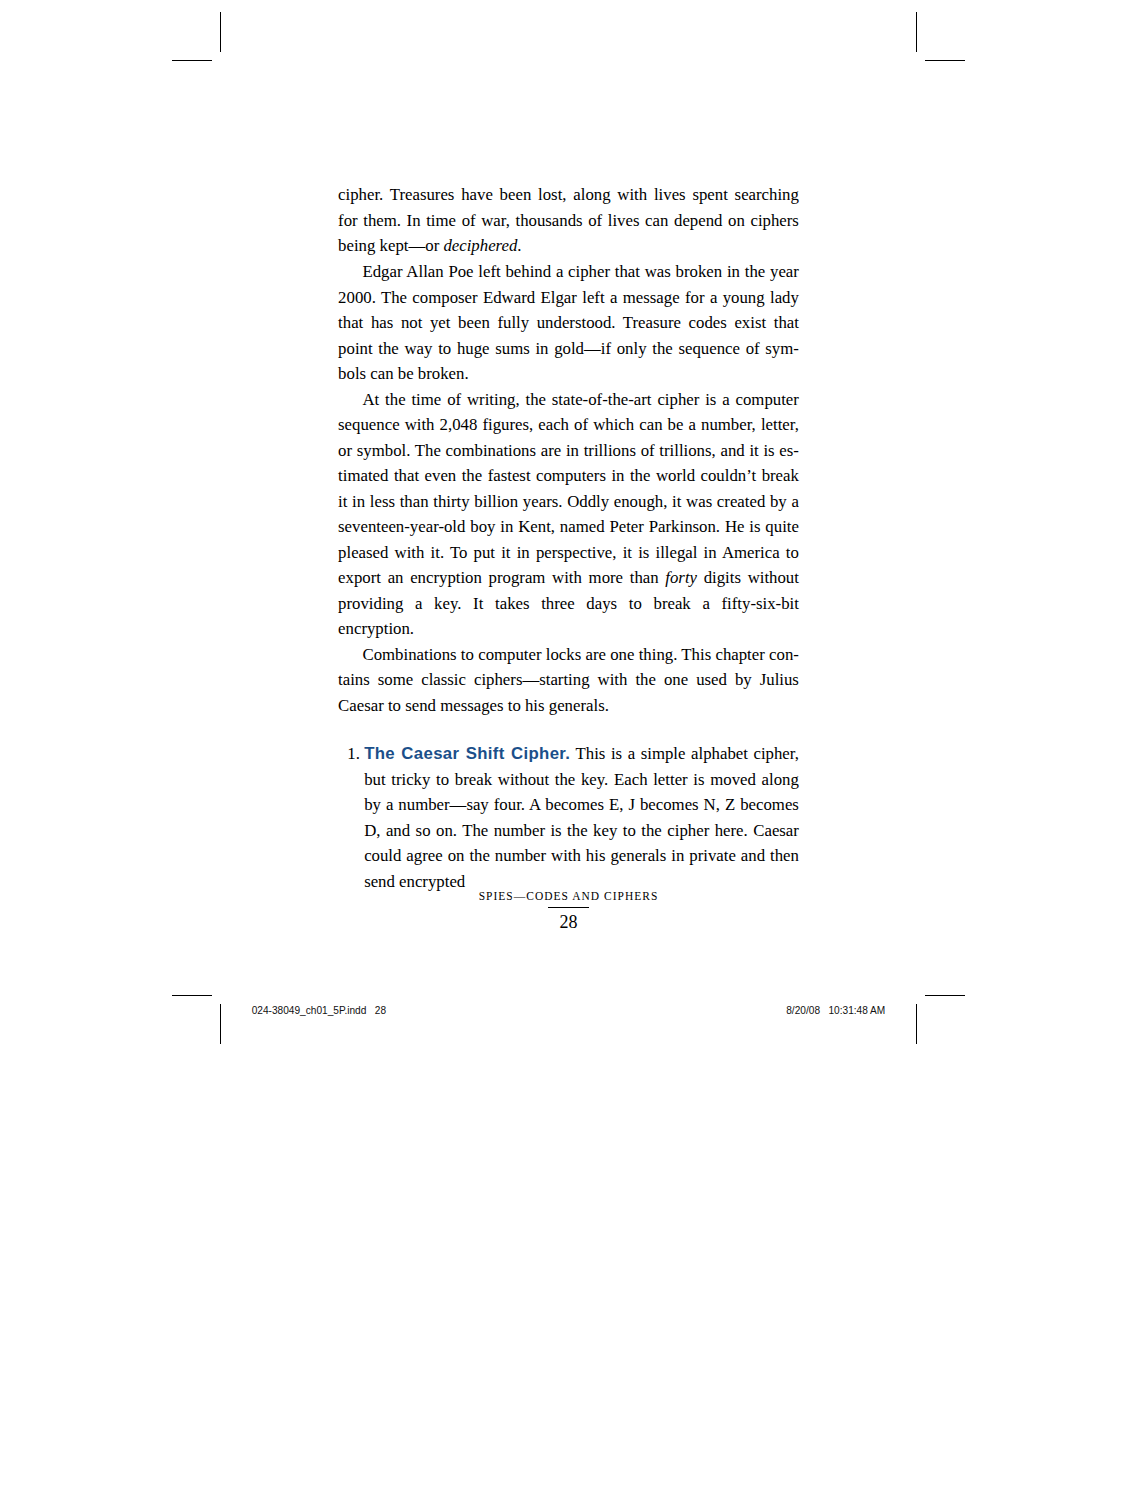cipher. Treasures have been lost, along with lives spent searching for them. In time of war, thousands of lives can depend on ciphers being kept—or deciphered.
Edgar Allan Poe left behind a cipher that was broken in the year 2000. The composer Edward Elgar left a message for a young lady that has not yet been fully understood. Treasure codes exist that point the way to huge sums in gold—if only the sequence of symbols can be broken.
At the time of writing, the state-of-the-art cipher is a computer sequence with 2,048 figures, each of which can be a number, letter, or symbol. The combinations are in trillions of trillions, and it is estimated that even the fastest computers in the world couldn’t break it in less than thirty billion years. Oddly enough, it was created by a seventeen-year-old boy in Kent, named Peter Parkinson. He is quite pleased with it. To put it in perspective, it is illegal in America to export an encryption program with more than forty digits without providing a key. It takes three days to break a fifty-six-bit encryption.
Combinations to computer locks are one thing. This chapter contains some classic ciphers—starting with the one used by Julius Caesar to send messages to his generals.
The Caesar Shift Cipher. This is a simple alphabet cipher, but tricky to break without the key. Each letter is moved along by a number—say four. A becomes E, J becomes N, Z becomes D, and so on. The number is the key to the cipher here. Caesar could agree on the number with his generals in private and then send encrypted
Spies—Codes and Ciphers
28
024-38049_ch01_5P.indd 28 8/20/08 10:31:48 AM